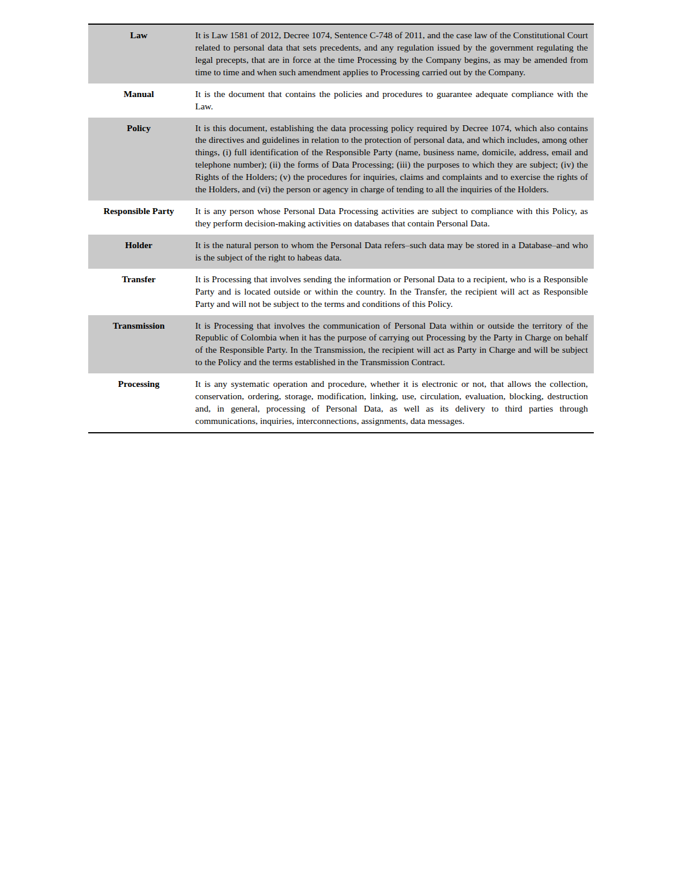| Law | It is Law 1581 of 2012, Decree 1074, Sentence C-748 of 2011, and the case law of the Constitutional Court related to personal data that sets precedents, and any regulation issued by the government regulating the legal precepts, that are in force at the time Processing by the Company begins, as may be amended from time to time and when such amendment applies to Processing carried out by the Company. |
| Manual | It is the document that contains the policies and procedures to guarantee adequate compliance with the Law. |
| Policy | It is this document, establishing the data processing policy required by Decree 1074, which also contains the directives and guidelines in relation to the protection of personal data, and which includes, among other things, (i) full identification of the Responsible Party (name, business name, domicile, address, email and telephone number); (ii) the forms of Data Processing; (iii) the purposes to which they are subject; (iv) the Rights of the Holders; (v) the procedures for inquiries, claims and complaints and to exercise the rights of the Holders, and (vi) the person or agency in charge of tending to all the inquiries of the Holders. |
| Responsible Party | It is any person whose Personal Data Processing activities are subject to compliance with this Policy, as they perform decision-making activities on databases that contain Personal Data. |
| Holder | It is the natural person to whom the Personal Data refers–such data may be stored in a Database–and who is the subject of the right to habeas data. |
| Transfer | It is Processing that involves sending the information or Personal Data to a recipient, who is a Responsible Party and is located outside or within the country. In the Transfer, the recipient will act as Responsible Party and will not be subject to the terms and conditions of this Policy. |
| Transmission | It is Processing that involves the communication of Personal Data within or outside the territory of the Republic of Colombia when it has the purpose of carrying out Processing by the Party in Charge on behalf of the Responsible Party. In the Transmission, the recipient will act as Party in Charge and will be subject to the Policy and the terms established in the Transmission Contract. |
| Processing | It is any systematic operation and procedure, whether it is electronic or not, that allows the collection, conservation, ordering, storage, modification, linking, use, circulation, evaluation, blocking, destruction and, in general, processing of Personal Data, as well as its delivery to third parties through communications, inquiries, interconnections, assignments, data messages. |